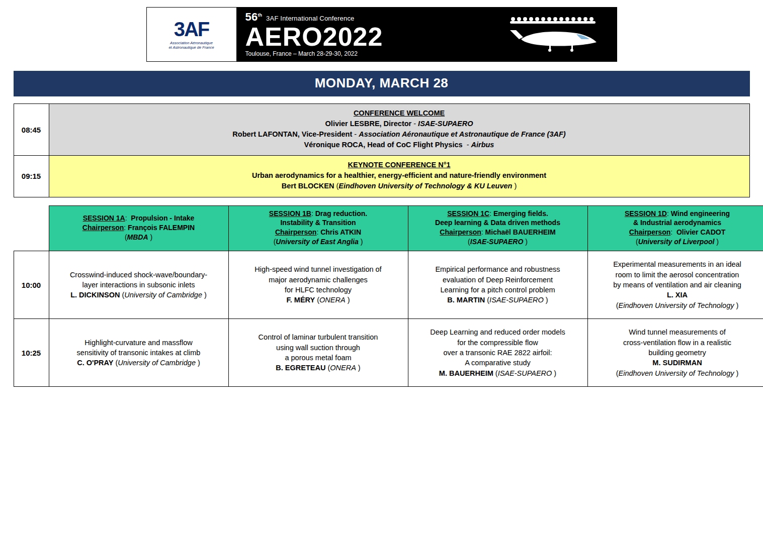3AF
Association Aéronautique
et Astronautique de France
56th 3AF International Conference
AERO2022
Toulouse, France – March 28-29-30, 2022
MONDAY, MARCH 28
| 08:45 | CONFERENCE WELCOME Olivier LESBRE, Director - ISAE-SUPAERO Robert LAFONTAN, Vice-President - Association Aéronautique et Astronautique de France (3AF) Véronique ROCA, Head of CoC Flight Physics - Airbus |
| 09:15 | KEYNOTE CONFERENCE N°1 Urban aerodynamics for a healthier, energy-efficient and nature-friendly environment Bert BLOCKEN ( Eindhoven University of Technology & KU Leuven ) |
| | SESSION 1A : Propulsion - Intake Chairperson : François FALEMPIN ( MBDA ) | SESSION 1B : Drag reduction. Instability & Transition Chairperson : Chris ATKIN ( University of East Anglia ) | SESSION 1C : Emerging fields. Deep learning & Data driven methods Chairperson : Michaël BAUERHEIM ( ISAE-SUPAERO ) | SESSION 1D : Wind engineering & Industrial aerodynamics Chairperson : Olivier CADOT ( University of Liverpool ) |
| 10:00 | Crosswind-induced shock-wave/boundary- layer interactions in subsonic inlets L. DICKINSON ( University of Cambridge ) | High-speed wind tunnel investigation of major aerodynamic challenges for HLFC technology F. MÉRY ( ONERA ) | Empirical performance and robustness evaluation of Deep Reinforcement Learning for a pitch control problem B. MARTIN ( ISAE-SUPAERO ) | Experimental measurements in an ideal room to limit the aerosol concentration by means of ventilation and air cleaning L. XIA ( Eindhoven University of Technology ) |
| 10:25 | Highlight-curvature and massflow sensitivity of transonic intakes at climb C. O'PRAY ( University of Cambridge ) | Control of laminar turbulent transition using wall suction through a porous metal foam B. EGRETEAU ( ONERA ) | Deep Learning and reduced order models for the compressible flow over a transonic RAE 2822 airfoil: A comparative study M. BAUERHEIM ( ISAE-SUPAERO ) | Wind tunnel measurements of cross-ventilation flow in a realistic building geometry M. SUDIRMAN ( Eindhoven University of Technology ) |